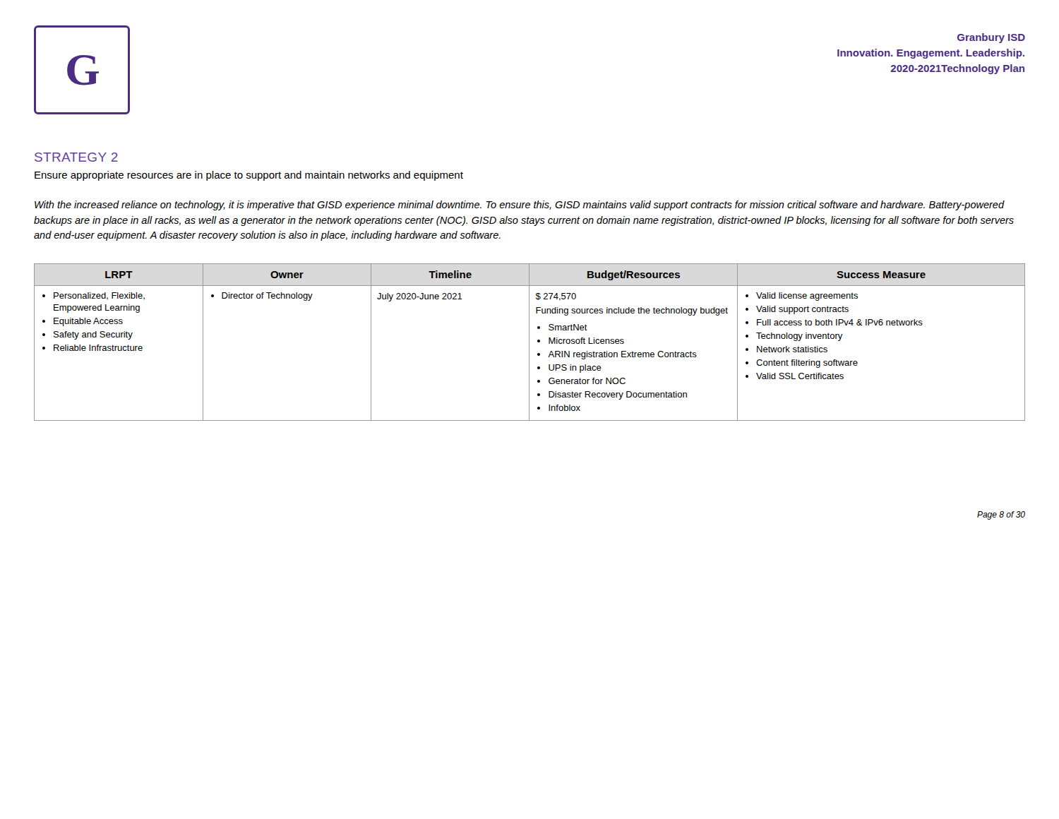G
Granbury ISD
Innovation. Engagement. Leadership.
2020-2021Technology Plan
STRATEGY 2
Ensure appropriate resources are in place to support and maintain networks and equipment
With the increased reliance on technology, it is imperative that GISD experience minimal downtime. To ensure this, GISD maintains valid support contracts for mission critical software and hardware. Battery-powered backups are in place in all racks, as well as a generator in the network operations center (NOC). GISD also stays current on domain name registration, district-owned IP blocks, licensing for all software for both servers and end-user equipment. A disaster recovery solution is also in place, including hardware and software.
| LRPT | Owner | Timeline | Budget/Resources | Success Measure |
| --- | --- | --- | --- | --- |
| Personalized, Flexible, Empowered Learning Equitable Access Safety and Security Reliable Infrastructure | Director of Technology | July 2020-June 2021 | $ 274,570 Funding sources include the technology budget SmartNet Microsoft Licenses ARIN registration Extreme Contracts UPS in place Generator for NOC Disaster Recovery Documentation Infoblox | Valid license agreements Valid support contracts Full access to both IPv4 & IPv6 networks Technology inventory Network statistics Content filtering software Valid SSL Certificates |
Page 8 of 30